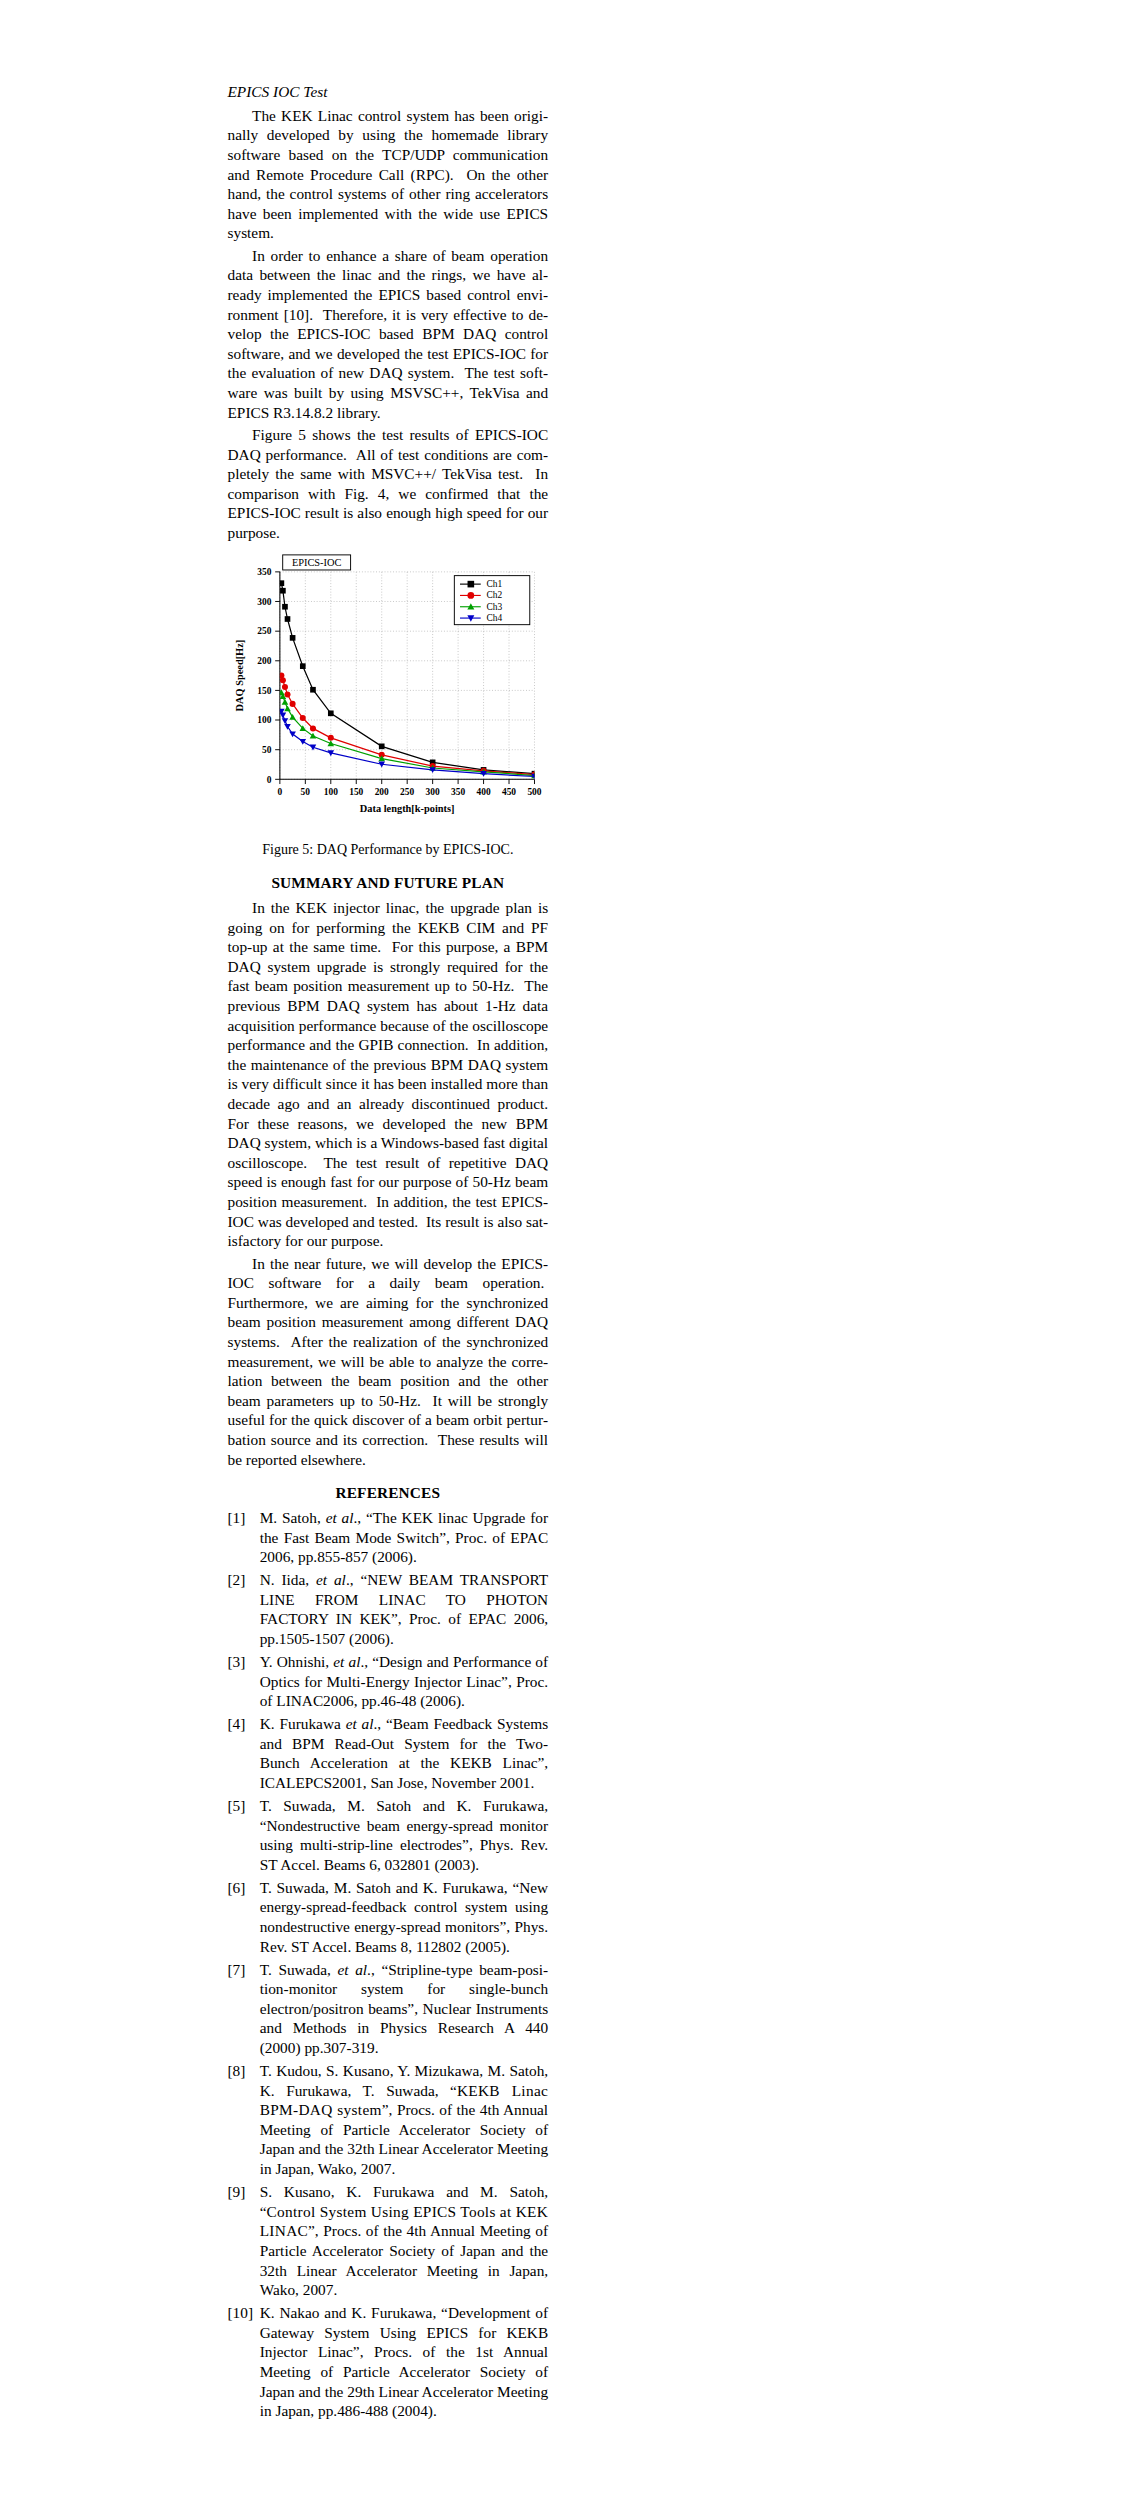EPICS IOC Test
The KEK Linac control system has been originally developed by using the homemade library software based on the TCP/UDP communication and Remote Procedure Call (RPC). On the other hand, the control systems of other ring accelerators have been implemented with the wide use EPICS system.
In order to enhance a share of beam operation data between the linac and the rings, we have already implemented the EPICS based control environment [10]. Therefore, it is very effective to develop the EPICS-IOC based BPM DAQ control software, and we developed the test EPICS-IOC for the evaluation of new DAQ system. The test software was built by using MSVSC++, TekVisa and EPICS R3.14.8.2 library.
Figure 5 shows the test results of EPICS-IOC DAQ performance. All of test conditions are completely the same with MSVC++/ TekVisa test. In comparison with Fig. 4, we confirmed that the EPICS-IOC result is also enough high speed for our purpose.
0 50 100 150 200 250 300 350 0 50 100 150 200 250 300 350 400 450 500 Data length[k-points] DAQ Speed[Hz] EPICS-IOC Ch1 Ch2 Ch3 Ch4
Figure 5: DAQ Performance by EPICS-IOC.
Summary and Future Plan
In the KEK injector linac, the upgrade plan is going on for performing the KEKB CIM and PF top-up at the same time. For this purpose, a BPM DAQ system upgrade is strongly required for the fast beam position measurement up to 50-Hz. The previous BPM DAQ system has about 1-Hz data acquisition performance because of the oscilloscope performance and the GPIB connection. In addition, the maintenance of the previous BPM DAQ system is very difficult since it has been installed more than decade ago and an already discontinued product. For these reasons, we developed the new BPM DAQ system, which is a Windows-based fast digital oscilloscope. The test result of repetitive DAQ speed is enough fast for our purpose of 50-Hz beam position measurement. In addition, the test EPICS-IOC was developed and tested. Its result is also satisfactory for our purpose.
In the near future, we will develop the EPICS-IOC software for a daily beam operation. Furthermore, we are aiming for the synchronized beam position measurement among different DAQ systems. After the realization of the synchronized measurement, we will be able to analyze the correlation between the beam position and the other beam parameters up to 50-Hz. It will be strongly useful for the quick discover of a beam orbit perturbation source and its correction. These results will be reported elsewhere.
References
M. Satoh, et al., “The KEK linac Upgrade for the Fast Beam Mode Switch”, Proc. of EPAC 2006, pp.855-857 (2006).
N. Iida, et al., “NEW BEAM TRANSPORT LINE FROM LINAC TO PHOTON FACTORY IN KEK”, Proc. of EPAC 2006, pp.1505-1507 (2006).
Y. Ohnishi, et al., “Design and Performance of Optics for Multi-Energy Injector Linac”, Proc. of LINAC2006, pp.46-48 (2006).
K. Furukawa et al., “Beam Feedback Systems and BPM Read-Out System for the Two-Bunch Acceleration at the KEKB Linac”, ICALEPCS2001, San Jose, November 2001.
T. Suwada, M. Satoh and K. Furukawa, “Nondestructive beam energy-spread monitor using multi-strip-line electrodes”, Phys. Rev. ST Accel. Beams 6, 032801 (2003).
T. Suwada, M. Satoh and K. Furukawa, “New energy-spread-feedback control system using nondestructive energy-spread monitors”, Phys. Rev. ST Accel. Beams 8, 112802 (2005).
T. Suwada, et al., “Stripline-type beam-position-monitor system for single-bunch electron/positron beams”, Nuclear Instruments and Methods in Physics Research A 440 (2000) pp.307-319.
T. Kudou, S. Kusano, Y. Mizukawa, M. Satoh, K. Furukawa, T. Suwada, “KEKB Linac BPM-DAQ system”, Procs. of the 4th Annual Meeting of Particle Accelerator Society of Japan and the 32th Linear Accelerator Meeting in Japan, Wako, 2007.
S. Kusano, K. Furukawa and M. Satoh, “Control System Using EPICS Tools at KEK LINAC”, Procs. of the 4th Annual Meeting of Particle Accelerator Society of Japan and the 32th Linear Accelerator Meeting in Japan, Wako, 2007.
K. Nakao and K. Furukawa, “Development of Gateway System Using EPICS for KEKB Injector Linac”, Procs. of the 1st Annual Meeting of Particle Accelerator Society of Japan and the 29th Linear Accelerator Meeting in Japan, pp.486-488 (2004).